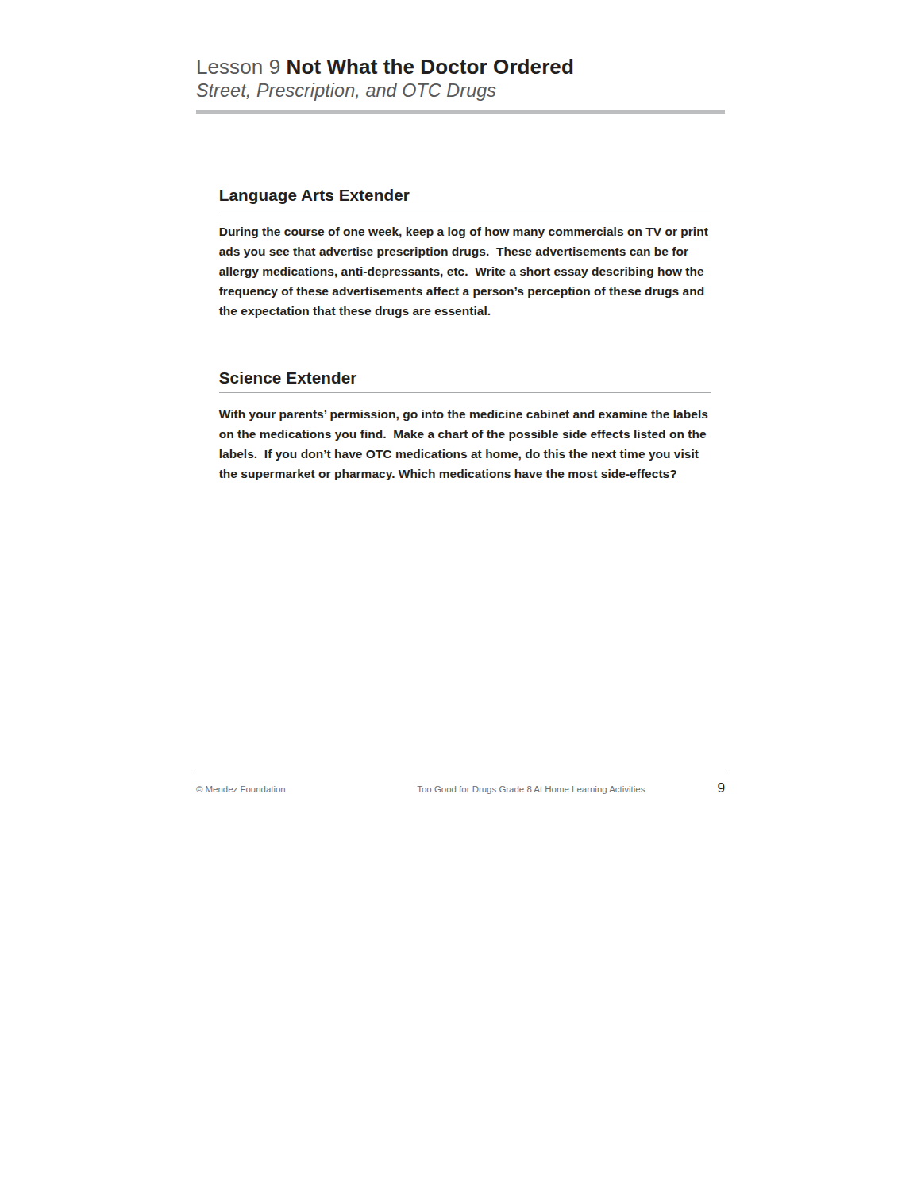Lesson 9 Not What the Doctor Ordered
Street, Prescription, and OTC Drugs
Language Arts Extender
During the course of one week, keep a log of how many commercials on TV or print ads you see that advertise prescription drugs. These advertisements can be for allergy medications, anti-depressants, etc. Write a short essay describing how the frequency of these advertisements affect a person’s perception of these drugs and the expectation that these drugs are essential.
Science Extender
With your parents’ permission, go into the medicine cabinet and examine the labels on the medications you find. Make a chart of the possible side effects listed on the labels. If you don’t have OTC medications at home, do this the next time you visit the supermarket or pharmacy. Which medications have the most side-effects?
© Mendez Foundation
Too Good for Drugs Grade 8 At Home Learning Activities
9